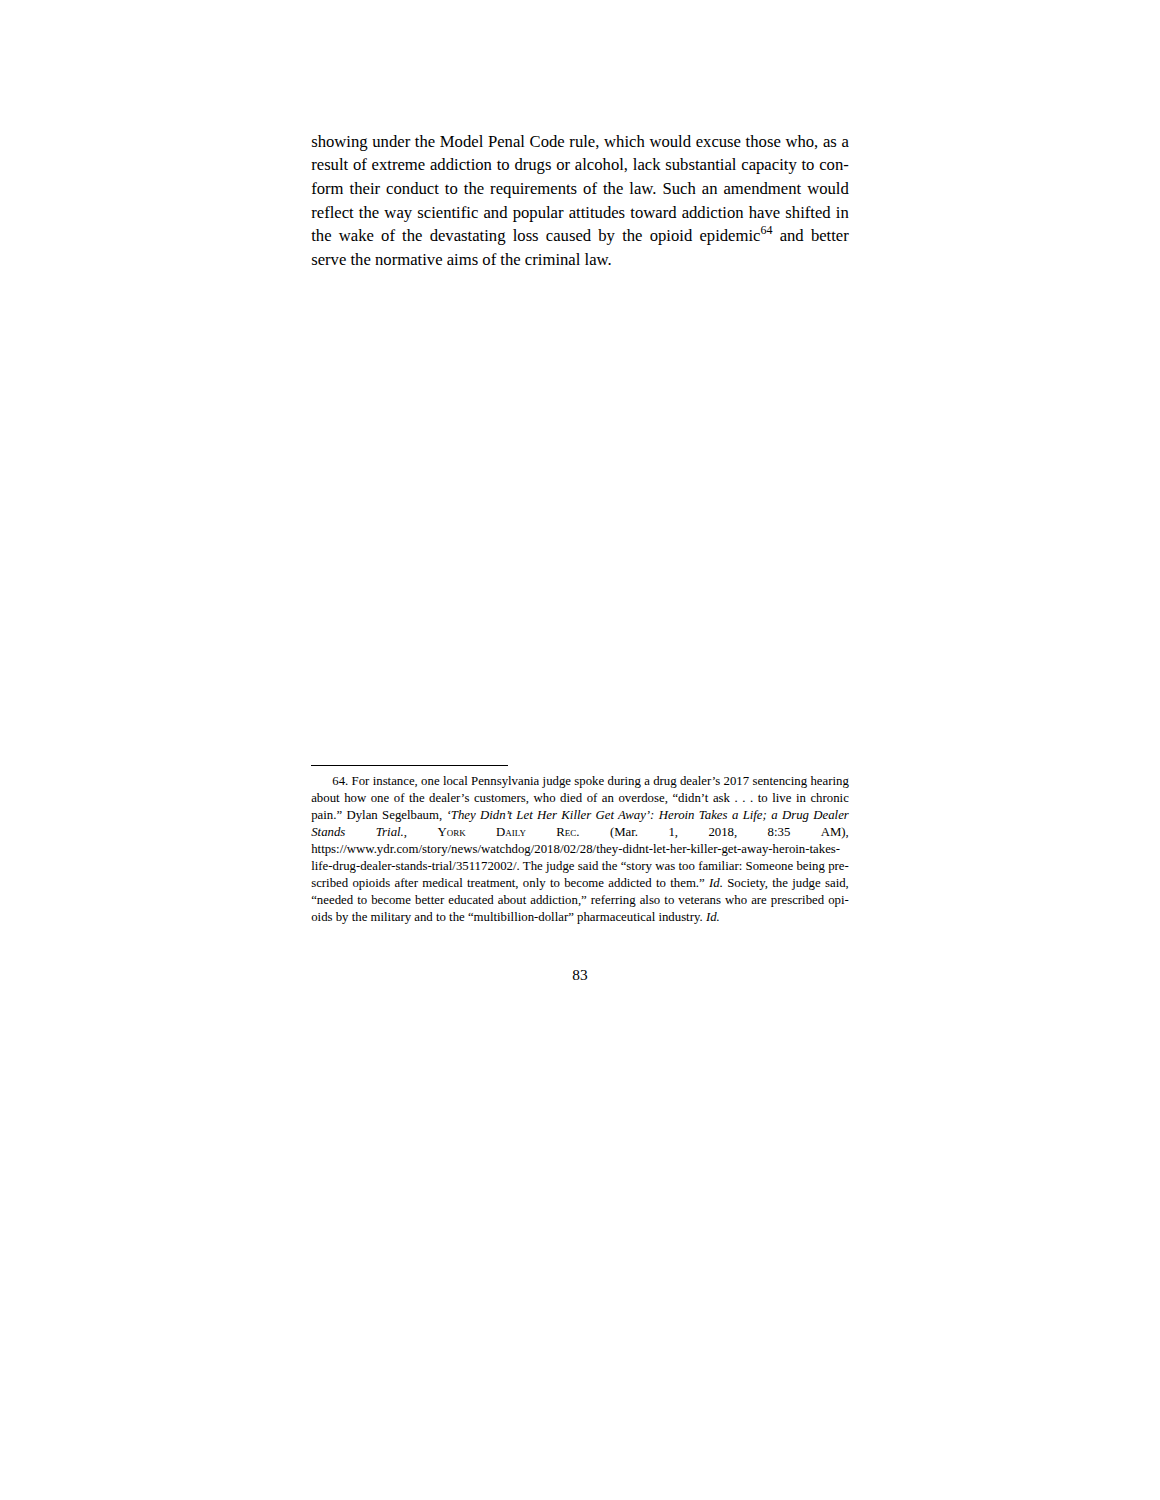showing under the Model Penal Code rule, which would excuse those who, as a result of extreme addiction to drugs or alcohol, lack substantial capacity to conform their conduct to the requirements of the law. Such an amendment would reflect the way scientific and popular attitudes toward addiction have shifted in the wake of the devastating loss caused by the opioid epidemic64 and better serve the normative aims of the criminal law.
64. For instance, one local Pennsylvania judge spoke during a drug dealer’s 2017 sentencing hearing about how one of the dealer’s customers, who died of an overdose, “didn’t ask . . . to live in chronic pain.” Dylan Segelbaum, ‘They Didn’t Let Her Killer Get Away’: Heroin Takes a Life; a Drug Dealer Stands Trial., York Daily Rec. (Mar. 1, 2018, 8:35 AM), https://www.ydr.com/story/news/watchdog/2018/02/28/they-didnt-let-her-killer-get-away-heroin-takes-life-drug-dealer-stands-trial/351172002/. The judge said the “story was too familiar: Someone being prescribed opioids after medical treatment, only to become addicted to them.” Id. Society, the judge said, “needed to become better educated about addiction,” referring also to veterans who are prescribed opioids by the military and to the “multibillion-dollar” pharmaceutical industry. Id.
83